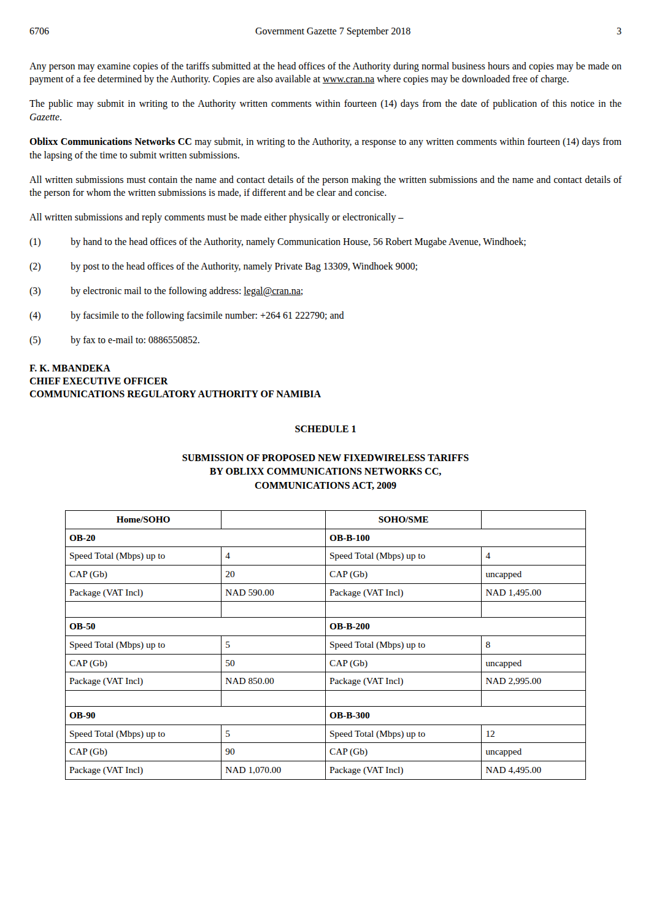6706
Government Gazette 7 September 2018
3
Any person may examine copies of the tariffs submitted at the head offices of the Authority during normal business hours and copies may be made on payment of a fee determined by the Authority. Copies are also available at www.cran.na where copies may be downloaded free of charge.
The public may submit in writing to the Authority written comments within fourteen (14) days from the date of publication of this notice in the Gazette.
Oblixx Communications Networks CC may submit, in writing to the Authority, a response to any written comments within fourteen (14) days from the lapsing of the time to submit written submissions.
All written submissions must contain the name and contact details of the person making the written submissions and the name and contact details of the person for whom the written submissions is made, if different and be clear and concise.
All written submissions and reply comments must be made either physically or electronically –
(1) by hand to the head offices of the Authority, namely Communication House, 56 Robert Mugabe Avenue, Windhoek;
(2) by post to the head offices of the Authority, namely Private Bag 13309, Windhoek 9000;
(3) by electronic mail to the following address: legal@cran.na;
(4) by facsimile to the following facsimile number: +264 61 222790; and
(5) by fax to e-mail to: 0886550852.
F. K. MBANDEKA
CHIEF EXECUTIVE OFFICER
COMMUNICATIONS REGULATORY AUTHORITY OF NAMIBIA
SCHEDULE 1
SUBMISSION OF PROPOSED NEW FIXEDWIRELESS TARIFFS
BY OBLIXX COMMUNICATIONS NETWORKS CC,
COMMUNICATIONS ACT, 2009
| Home/SOHO | | SOHO/SME | |
| OB-20 | OB-B-100 |
| Speed Total (Mbps) up to | 4 | Speed Total (Mbps) up to | 4 |
| CAP (Gb) | 20 | CAP (Gb) | uncapped |
| Package (VAT Incl) | NAD 590.00 | Package (VAT Incl) | NAD 1,495.00 |
| OB-50 | OB-B-200 |
| Speed Total (Mbps) up to | 5 | Speed Total (Mbps) up to | 8 |
| CAP (Gb) | 50 | CAP (Gb) | uncapped |
| Package (VAT Incl) | NAD 850.00 | Package (VAT Incl) | NAD 2,995.00 |
| OB-90 | OB-B-300 |
| Speed Total (Mbps) up to | 5 | Speed Total (Mbps) up to | 12 |
| CAP (Gb) | 90 | CAP (Gb) | uncapped |
| Package (VAT Incl) | NAD 1,070.00 | Package (VAT Incl) | NAD 4,495.00 |